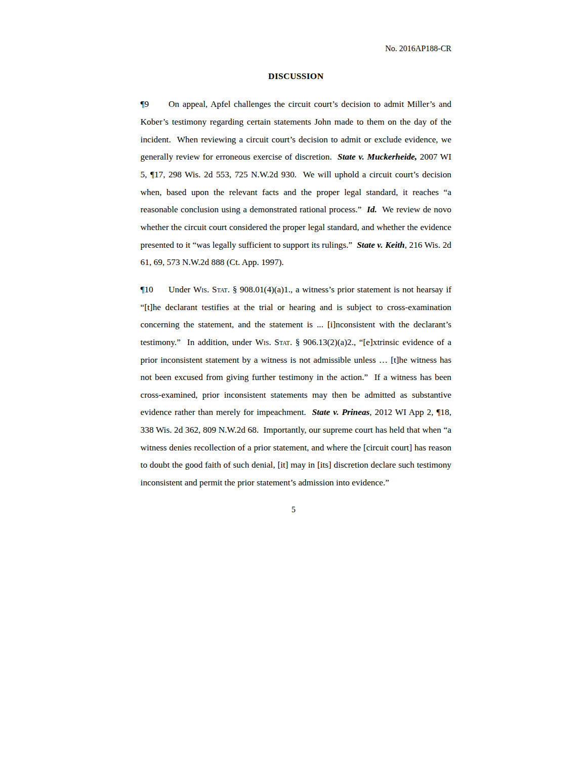No. 2016AP188-CR
DISCUSSION
¶9 On appeal, Apfel challenges the circuit court’s decision to admit Miller’s and Kober’s testimony regarding certain statements John made to them on the day of the incident. When reviewing a circuit court’s decision to admit or exclude evidence, we generally review for erroneous exercise of discretion. State v. Muckerheide, 2007 WI 5, ¶17, 298 Wis. 2d 553, 725 N.W.2d 930. We will uphold a circuit court’s decision when, based upon the relevant facts and the proper legal standard, it reaches “a reasonable conclusion using a demonstrated rational process.” Id. We review de novo whether the circuit court considered the proper legal standard, and whether the evidence presented to it “was legally sufficient to support its rulings.” State v. Keith, 216 Wis. 2d 61, 69, 573 N.W.2d 888 (Ct. App. 1997).
¶10 Under Wis. Stat. § 908.01(4)(a)1., a witness’s prior statement is not hearsay if “[t]he declarant testifies at the trial or hearing and is subject to cross-examination concerning the statement, and the statement is ... [i]nconsistent with the declarant’s testimony.” In addition, under Wis. Stat. § 906.13(2)(a)2., “[e]xtrinsic evidence of a prior inconsistent statement by a witness is not admissible unless … [t]he witness has not been excused from giving further testimony in the action.” If a witness has been cross-examined, prior inconsistent statements may then be admitted as substantive evidence rather than merely for impeachment. State v. Prineas, 2012 WI App 2, ¶18, 338 Wis. 2d 362, 809 N.W.2d 68. Importantly, our supreme court has held that when “a witness denies recollection of a prior statement, and where the [circuit court] has reason to doubt the good faith of such denial, [it] may in [its] discretion declare such testimony inconsistent and permit the prior statement’s admission into evidence.”
5